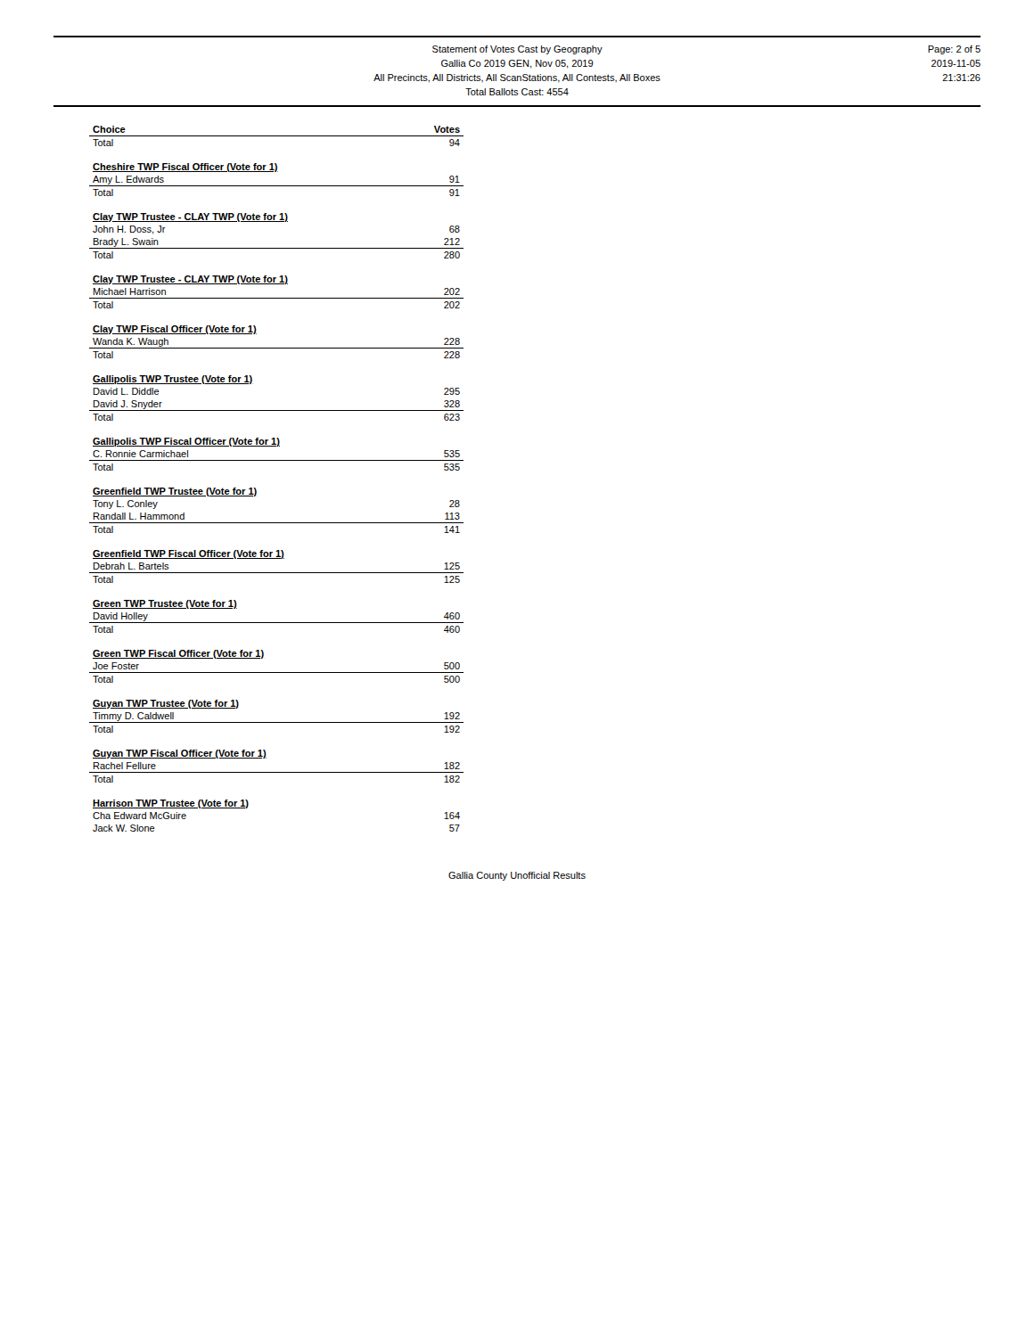Statement of Votes Cast by Geography
Gallia Co 2019 GEN, Nov 05, 2019
All Precincts, All Districts, All ScanStations, All Contests, All Boxes
Total Ballots Cast: 4554
Page: 2 of 5
2019-11-05
21:31:26
| Choice | Votes |
| --- | --- |
| Total | 94 |
| Cheshire TWP Fiscal Officer (Vote for 1) |
| Amy L. Edwards | 91 |
| Total | 91 |
| Clay TWP Trustee - CLAY TWP (Vote for 1) |
| John H. Doss, Jr | 68 |
| Brady L. Swain | 212 |
| Total | 280 |
| Clay TWP Trustee - CLAY TWP (Vote for 1) |
| Michael Harrison | 202 |
| Total | 202 |
| Clay TWP Fiscal Officer (Vote for 1) |
| Wanda K. Waugh | 228 |
| Total | 228 |
| Gallipolis TWP Trustee (Vote for 1) |
| David L. Diddle | 295 |
| David J. Snyder | 328 |
| Total | 623 |
| Gallipolis TWP Fiscal Officer (Vote for 1) |
| C. Ronnie Carmichael | 535 |
| Total | 535 |
| Greenfield TWP Trustee (Vote for 1) |
| Tony L. Conley | 28 |
| Randall L. Hammond | 113 |
| Total | 141 |
| Greenfield TWP Fiscal Officer (Vote for 1) |
| Debrah L. Bartels | 125 |
| Total | 125 |
| Green TWP Trustee (Vote for 1) |
| David Holley | 460 |
| Total | 460 |
| Green TWP Fiscal Officer (Vote for 1) |
| Joe Foster | 500 |
| Total | 500 |
| Guyan TWP Trustee (Vote for 1) |
| Timmy D. Caldwell | 192 |
| Total | 192 |
| Guyan TWP Fiscal Officer (Vote for 1) |
| Rachel Fellure | 182 |
| Total | 182 |
| Harrison TWP Trustee (Vote for 1) |
| Cha Edward McGuire | 164 |
| Jack W. Slone | 57 |
Gallia County Unofficial Results